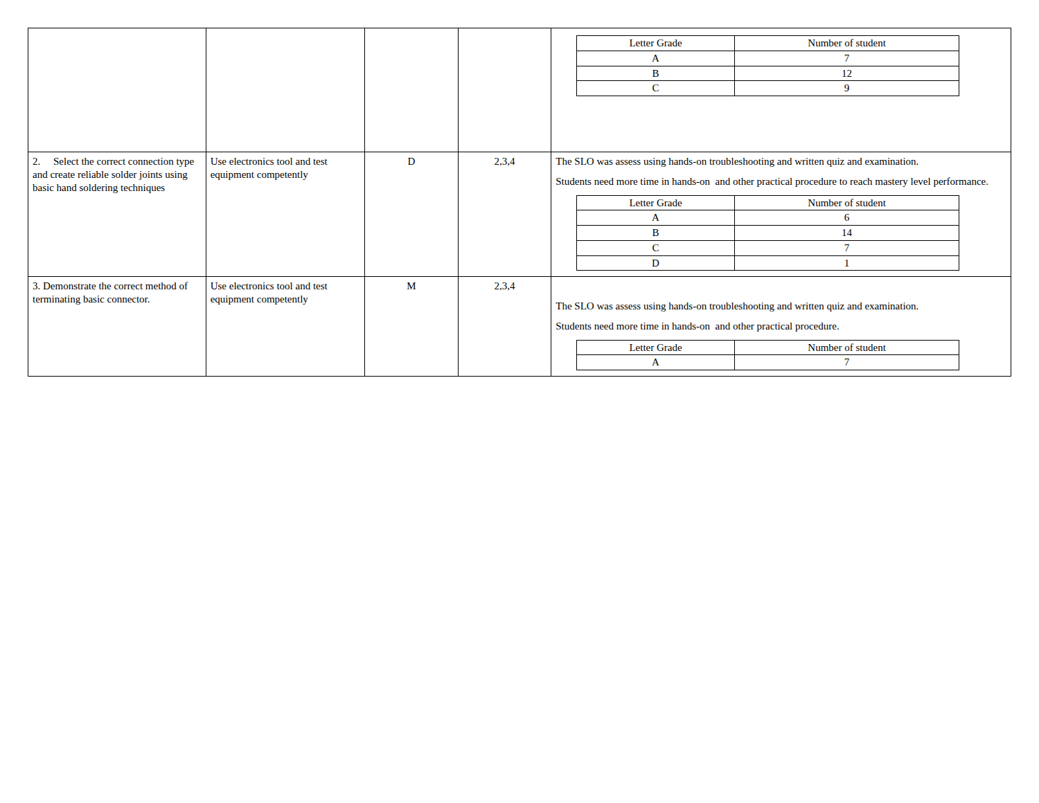| | | | | / Letter Grade / Number of student / / A / 7 / / B / 12 / / C / 9 / |
| 2. Select the correct connection type and create reliable solder joints using basic hand soldering techniques | Use electronics tool and test equipment competently | D | 2,3,4 | The SLO was assess using hands-on troubleshooting and written quiz and examination. Students need more time in hands-on and other practical procedure to reach mastery level performance. / Letter Grade / Number of student / / A / 6 / / B / 14 / / C / 7 / / D / 1 / |
| 3. Demonstrate the correct method of terminating basic connector. | Use electronics tool and test equipment competently | M | 2,3,4 | The SLO was assess using hands-on troubleshooting and written quiz and examination. Students need more time in hands-on and other practical procedure. / Letter Grade / Number of student / / A / 7 / |